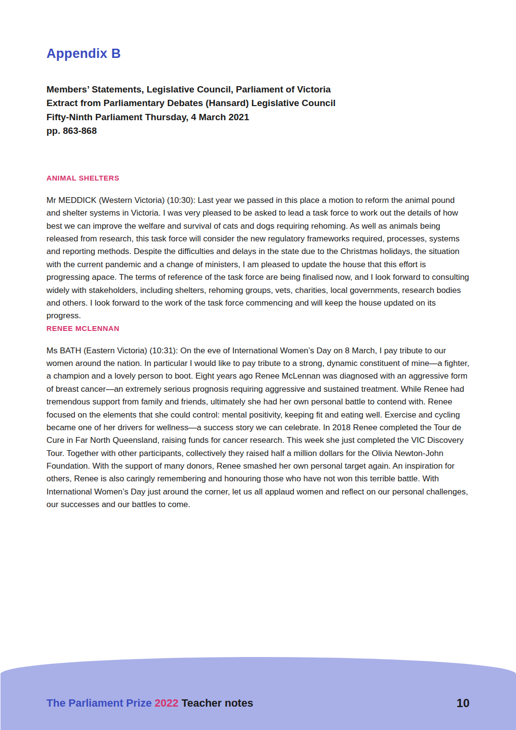Appendix B
Members’ Statements, Legislative Council, Parliament of Victoria
Extract from Parliamentary Debates (Hansard) Legislative Council
Fifty-Ninth Parliament Thursday, 4 March 2021
pp. 863-868
Animal Shelters
Mr MEDDICK (Western Victoria) (10:30): Last year we passed in this place a motion to reform the animal pound and shelter systems in Victoria. I was very pleased to be asked to lead a task force to work out the details of how best we can improve the welfare and survival of cats and dogs requiring rehoming. As well as animals being released from research, this task force will consider the new regulatory frameworks required, processes, systems and reporting methods. Despite the difficulties and delays in the state due to the Christmas holidays, the situation with the current pandemic and a change of ministers, I am pleased to update the house that this effort is progressing apace. The terms of reference of the task force are being finalised now, and I look forward to consulting widely with stakeholders, including shelters, rehoming groups, vets, charities, local governments, research bodies and others. I look forward to the work of the task force commencing and will keep the house updated on its progress.
Renee McLennan
Ms BATH (Eastern Victoria) (10:31): On the eve of International Women’s Day on 8 March, I pay tribute to our women around the nation. In particular I would like to pay tribute to a strong, dynamic constituent of mine—a fighter, a champion and a lovely person to boot. Eight years ago Renee McLennan was diagnosed with an aggressive form of breast cancer—an extremely serious prognosis requiring aggressive and sustained treatment. While Renee had tremendous support from family and friends, ultimately she had her own personal battle to contend with. Renee focused on the elements that she could control: mental positivity, keeping fit and eating well. Exercise and cycling became one of her drivers for wellness—a success story we can celebrate. In 2018 Renee completed the Tour de Cure in Far North Queensland, raising funds for cancer research. This week she just completed the VIC Discovery Tour. Together with other participants, collectively they raised half a million dollars for the Olivia Newton-John Foundation. With the support of many donors, Renee smashed her own personal target again. An inspiration for others, Renee is also caringly remembering and honouring those who have not won this terrible battle. With International Women’s Day just around the corner, let us all applaud women and reflect on our personal challenges, our successes and our battles to come.
The Parliament Prize 2022 Teacher notes
10